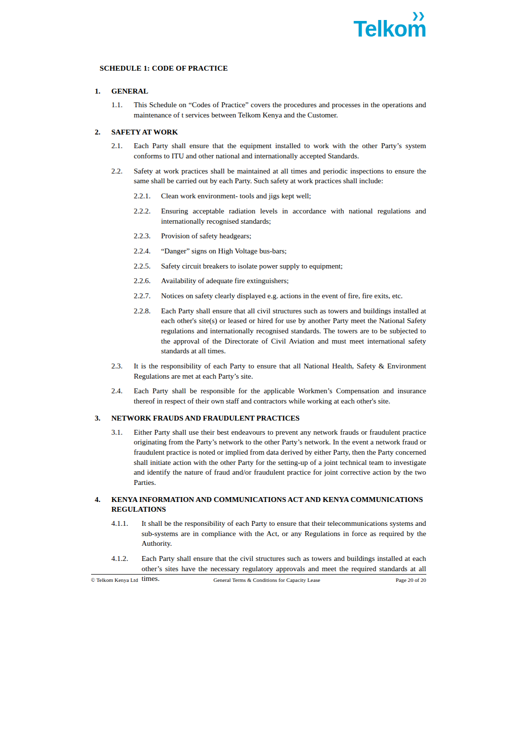❯❯Telkom
SCHEDULE 1: CODE OF PRACTICE
General
This Schedule on “Codes of Practice” covers the procedures and processes in the operations and maintenance of t services between Telkom Kenya and the Customer.
Safety at Work
Each Party shall ensure that the equipment installed to work with the other Party’s system conforms to ITU and other national and internationally accepted Standards.
Safety at work practices shall be maintained at all times and periodic inspections to ensure the same shall be carried out by each Party. Such safety at work practices shall include:
Clean work environment- tools and jigs kept well;
Ensuring acceptable radiation levels in accordance with national regulations and internationally recognised standards;
Provision of safety headgears;
“Danger” signs on High Voltage bus-bars;
Safety circuit breakers to isolate power supply to equipment;
Availability of adequate fire extinguishers;
Notices on safety clearly displayed e.g. actions in the event of fire, fire exits, etc.
Each Party shall ensure that all civil structures such as towers and buildings installed at each other's site(s) or leased or hired for use by another Party meet the National Safety regulations and internationally recognised standards. The towers are to be subjected to the approval of the Directorate of Civil Aviation and must meet international safety standards at all times.
It is the responsibility of each Party to ensure that all National Health, Safety & Environment Regulations are met at each Party’s site.
Each Party shall be responsible for the applicable Workmen’s Compensation and insurance thereof in respect of their own staff and contractors while working at each other's site.
Network Frauds and Fraudulent Practices
Either Party shall use their best endeavours to prevent any network frauds or fraudulent practice originating from the Party’s network to the other Party’s network. In the event a network fraud or fraudulent practice is noted or implied from data derived by either Party, then the Party concerned shall initiate action with the other Party for the setting-up of a joint technical team to investigate and identify the nature of fraud and/or fraudulent practice for joint corrective action by the two Parties.
Kenya Information and Communications Act and Kenya Communications Regulations
It shall be the responsibility of each Party to ensure that their telecommunications systems and sub-systems are in compliance with the Act, or any Regulations in force as required by the Authority.
Each Party shall ensure that the civil structures such as towers and buildings installed at each other’s sites have the necessary regulatory approvals and meet the required standards at all times.
© Telkom Kenya Ltd General Terms & Conditions for Capacity Lease Page 20 of 20